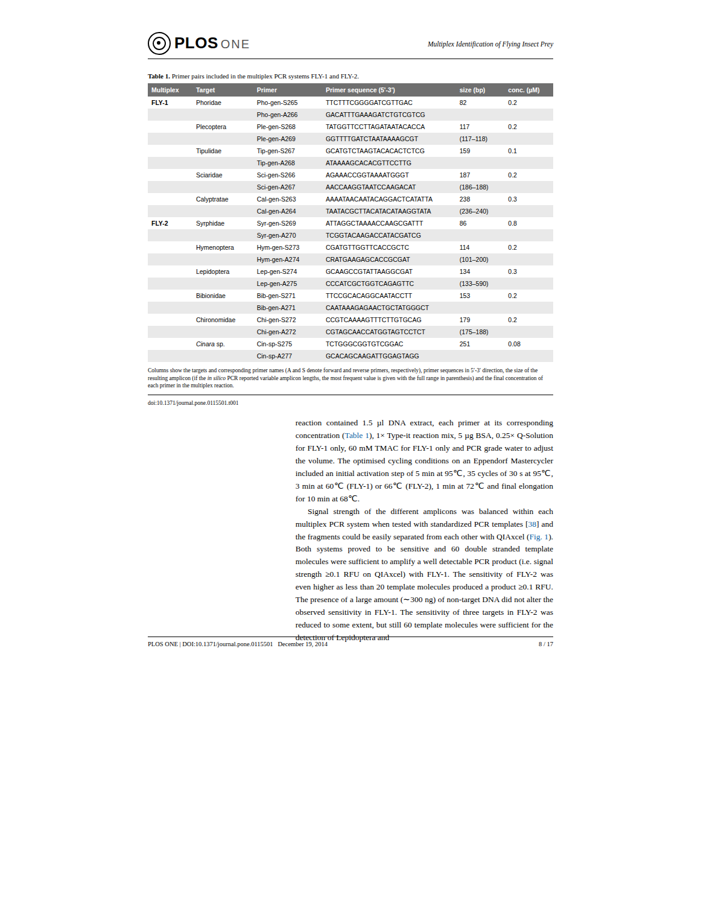PLOS ONE
Multiplex Identification of Flying Insect Prey
Table 1. Primer pairs included in the multiplex PCR systems FLY-1 and FLY-2.
| Multiplex | Target | Primer | Primer sequence (5'-3') | size (bp) | conc. (µM) |
| --- | --- | --- | --- | --- | --- |
| FLY-1 | Phoridae | Pho-gen-S265 | TTCTTTCGGGGATCGTTGAC | 82 | 0.2 |
| | | Pho-gen-A266 | GACATTTGAAAGATCTGTCGTCG | | |
| | Plecoptera | Ple-gen-S268 | TATGGTTCCTTAGATAATACACCA | 117 | 0.2 |
| | | Ple-gen-A269 | GGTTTTGATCTAATAAAAGCGT | (117–118) | |
| | Tipulidae | Tip-gen-S267 | GCATGTCTAAGTACACACTCTCG | 159 | 0.1 |
| | | Tip-gen-A268 | ATAAAAGCACACGTTCCTTG | | |
| | Sciaridae | Sci-gen-S266 | AGAAACCGGTAAAATGGGT | 187 | 0.2 |
| | | Sci-gen-A267 | AACCAAGGTAATCCAAGACAT | (186–188) | |
| | Calyptratae | Cal-gen-S263 | AAAATAACAATACAGGACTCATATTA | 238 | 0.3 |
| | | Cal-gen-A264 | TAATACGCTTACATACATAAGGTATA | (236–240) | |
| FLY-2 | Syrphidae | Syr-gen-S269 | ATTAGGCTAAAACCAAGCGATTT | 86 | 0.8 |
| | | Syr-gen-A270 | TCGGTACAAGACCATACGATCG | | |
| | Hymenoptera | Hym-gen-S273 | CGATGTTGGTTCACCGCTC | 114 | 0.2 |
| | | Hym-gen-A274 | CRATGAAGAGCACCGCGAT | (101–200) | |
| | Lepidoptera | Lep-gen-S274 | GCAAGCCGTATTAAGGCGAT | 134 | 0.3 |
| | | Lep-gen-A275 | CCCATCGCTGGTCAGAGTTC | (133–590) | |
| | Bibionidae | Bib-gen-S271 | TTCCGCACAGGCAATACCTT | 153 | 0.2 |
| | | Bib-gen-A271 | CAATAAAGAGAACTGCTATGGGCT | | |
| | Chironomidae | Chi-gen-S272 | CCGTCAAAAGTTTCTTGTGCAG | 179 | 0.2 |
| | | Chi-gen-A272 | CGTAGCAACCATGGTAGTCCTCT | (175–188) | |
| | Cinara sp. | Cin-sp-S275 | TCTGGGCGGTGTCGGAC | 251 | 0.08 |
| | | Cin-sp-A277 | GCACAGCAAGATTGGAGTAGG | | |
Columns show the targets and corresponding primer names (A and S denote forward and reverse primers, respectively), primer sequences in 5′-3′ direction, the size of the resulting amplicon (if the in silico PCR reported variable amplicon lengths, the most frequent value is given with the full range in parenthesis) and the final concentration of each primer in the multiplex reaction.
doi:10.1371/journal.pone.0115501.t001
reaction contained 1.5 µl DNA extract, each primer at its corresponding concentration (Table 1), 1× Type-it reaction mix, 5 µg BSA, 0.25× Q-Solution for FLY-1 only, 60 mM TMAC for FLY-1 only and PCR grade water to adjust the volume. The optimised cycling conditions on an Eppendorf Mastercycler included an initial activation step of 5 min at 95℃, 35 cycles of 30 s at 95℃, 3 min at 60℃ (FLY-1) or 66℃ (FLY-2), 1 min at 72℃ and final elongation for 10 min at 68℃.
Signal strength of the different amplicons was balanced within each multiplex PCR system when tested with standardized PCR templates [38] and the fragments could be easily separated from each other with QIAxcel (Fig. 1). Both systems proved to be sensitive and 60 double stranded template molecules were sufficient to amplify a well detectable PCR product (i.e. signal strength ≥0.1 RFU on QIAxcel) with FLY-1. The sensitivity of FLY-2 was even higher as less than 20 template molecules produced a product ≥0.1 RFU. The presence of a large amount (∼300 ng) of non-target DNA did not alter the observed sensitivity in FLY-1. The sensitivity of three targets in FLY-2 was reduced to some extent, but still 60 template molecules were sufficient for the detection of Lepidoptera and
PLOS ONE | DOI:10.1371/journal.pone.0115501 December 19, 2014
8 / 17